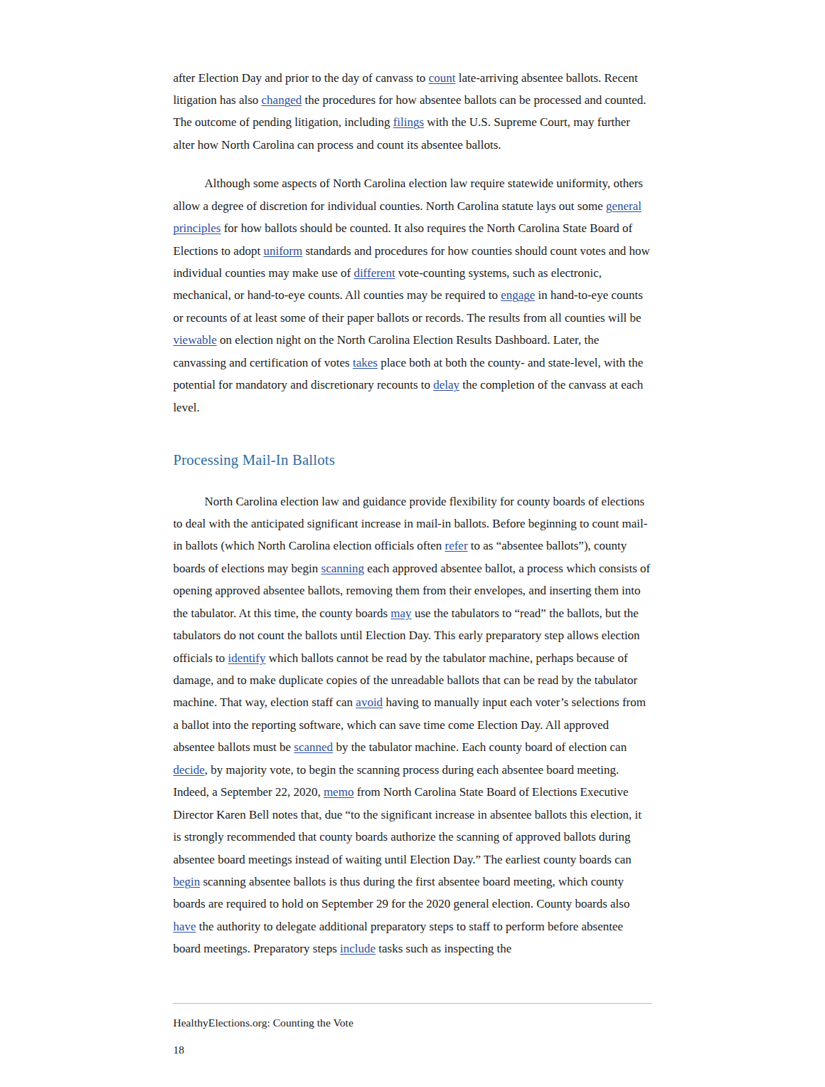after Election Day and prior to the day of canvass to count late-arriving absentee ballots. Recent litigation has also changed the procedures for how absentee ballots can be processed and counted. The outcome of pending litigation, including filings with the U.S. Supreme Court, may further alter how North Carolina can process and count its absentee ballots.
Although some aspects of North Carolina election law require statewide uniformity, others allow a degree of discretion for individual counties. North Carolina statute lays out some general principles for how ballots should be counted. It also requires the North Carolina State Board of Elections to adopt uniform standards and procedures for how counties should count votes and how individual counties may make use of different vote-counting systems, such as electronic, mechanical, or hand-to-eye counts. All counties may be required to engage in hand-to-eye counts or recounts of at least some of their paper ballots or records. The results from all counties will be viewable on election night on the North Carolina Election Results Dashboard. Later, the canvassing and certification of votes takes place both at both the county- and state-level, with the potential for mandatory and discretionary recounts to delay the completion of the canvass at each level.
Processing Mail-In Ballots
North Carolina election law and guidance provide flexibility for county boards of elections to deal with the anticipated significant increase in mail-in ballots. Before beginning to count mail-in ballots (which North Carolina election officials often refer to as “absentee ballots”), county boards of elections may begin scanning each approved absentee ballot, a process which consists of opening approved absentee ballots, removing them from their envelopes, and inserting them into the tabulator. At this time, the county boards may use the tabulators to “read” the ballots, but the tabulators do not count the ballots until Election Day. This early preparatory step allows election officials to identify which ballots cannot be read by the tabulator machine, perhaps because of damage, and to make duplicate copies of the unreadable ballots that can be read by the tabulator machine. That way, election staff can avoid having to manually input each voter’s selections from a ballot into the reporting software, which can save time come Election Day. All approved absentee ballots must be scanned by the tabulator machine. Each county board of election can decide, by majority vote, to begin the scanning process during each absentee board meeting. Indeed, a September 22, 2020, memo from North Carolina State Board of Elections Executive Director Karen Bell notes that, due “to the significant increase in absentee ballots this election, it is strongly recommended that county boards authorize the scanning of approved ballots during absentee board meetings instead of waiting until Election Day.” The earliest county boards can begin scanning absentee ballots is thus during the first absentee board meeting, which county boards are required to hold on September 29 for the 2020 general election. County boards also have the authority to delegate additional preparatory steps to staff to perform before absentee board meetings. Preparatory steps include tasks such as inspecting the
HealthyElections.org: Counting the Vote
18